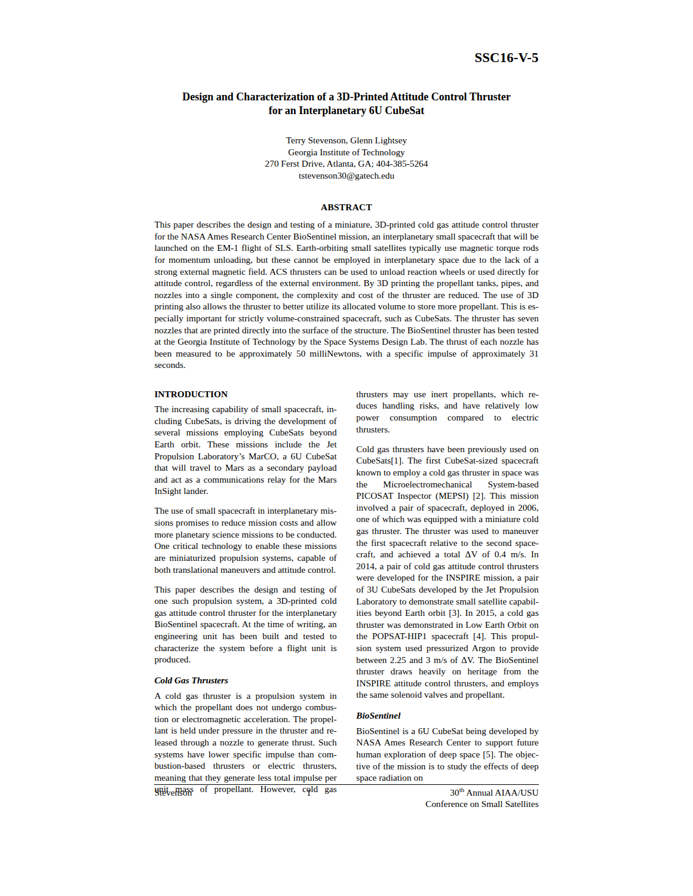SSC16-V-5
Design and Characterization of a 3D-Printed Attitude Control Thruster for an Interplanetary 6U CubeSat
Terry Stevenson, Glenn Lightsey
Georgia Institute of Technology
270 Ferst Drive, Atlanta, GA; 404-385-5264
tstevenson30@gatech.edu
ABSTRACT
This paper describes the design and testing of a miniature, 3D-printed cold gas attitude control thruster for the NASA Ames Research Center BioSentinel mission, an interplanetary small spacecraft that will be launched on the EM-1 flight of SLS. Earth-orbiting small satellites typically use magnetic torque rods for momentum unloading, but these cannot be employed in interplanetary space due to the lack of a strong external magnetic field. ACS thrusters can be used to unload reaction wheels or used directly for attitude control, regardless of the external environment. By 3D printing the propellant tanks, pipes, and nozzles into a single component, the complexity and cost of the thruster are reduced. The use of 3D printing also allows the thruster to better utilize its allocated volume to store more propellant. This is especially important for strictly volume-constrained spacecraft, such as CubeSats. The thruster has seven nozzles that are printed directly into the surface of the structure. The BioSentinel thruster has been tested at the Georgia Institute of Technology by the Space Systems Design Lab. The thrust of each nozzle has been measured to be approximately 50 milliNewtons, with a specific impulse of approximately 31 seconds.
INTRODUCTION
The increasing capability of small spacecraft, including CubeSats, is driving the development of several missions employing CubeSats beyond Earth orbit. These missions include the Jet Propulsion Laboratory’s MarCO, a 6U CubeSat that will travel to Mars as a secondary payload and act as a communications relay for the Mars InSight lander.
The use of small spacecraft in interplanetary missions promises to reduce mission costs and allow more planetary science missions to be conducted. One critical technology to enable these missions are miniaturized propulsion systems, capable of both translational maneuvers and attitude control.
This paper describes the design and testing of one such propulsion system, a 3D-printed cold gas attitude control thruster for the interplanetary BioSentinel spacecraft. At the time of writing, an engineering unit has been built and tested to characterize the system before a flight unit is produced.
Cold Gas Thrusters
A cold gas thruster is a propulsion system in which the propellant does not undergo combustion or electromagnetic acceleration. The propellant is held under pressure in the thruster and released through a nozzle to generate thrust. Such systems have lower specific impulse than combustion-based thrusters or electric thrusters, meaning that they generate less total impulse per unit mass of propellant. However, cold gas thrusters may use inert propellants, which reduces handling risks, and have relatively low power consumption compared to electric thrusters.
Cold gas thrusters have been previously used on CubeSats[1]. The first CubeSat-sized spacecraft known to employ a cold gas thruster in space was the Microelectromechanical System-based PICOSAT Inspector (MEPSI) [2]. This mission involved a pair of spacecraft, deployed in 2006, one of which was equipped with a miniature cold gas thruster. The thruster was used to maneuver the first spacecraft relative to the second spacecraft, and achieved a total ΔV of 0.4 m/s. In 2014, a pair of cold gas attitude control thrusters were developed for the INSPIRE mission, a pair of 3U CubeSats developed by the Jet Propulsion Laboratory to demonstrate small satellite capabilities beyond Earth orbit [3]. In 2015, a cold gas thruster was demonstrated in Low Earth Orbit on the POPSAT-HIP1 spacecraft [4]. This propulsion system used pressurized Argon to provide between 2.25 and 3 m/s of ΔV. The BioSentinel thruster draws heavily on heritage from the INSPIRE attitude control thrusters, and employs the same solenoid valves and propellant.
BioSentinel
BioSentinel is a 6U CubeSat being developed by NASA Ames Research Center to support future human exploration of deep space [5]. The objective of the mission is to study the effects of deep space radiation on
Stevenson
1
30th Annual AIAA/USU
Conference on Small Satellites